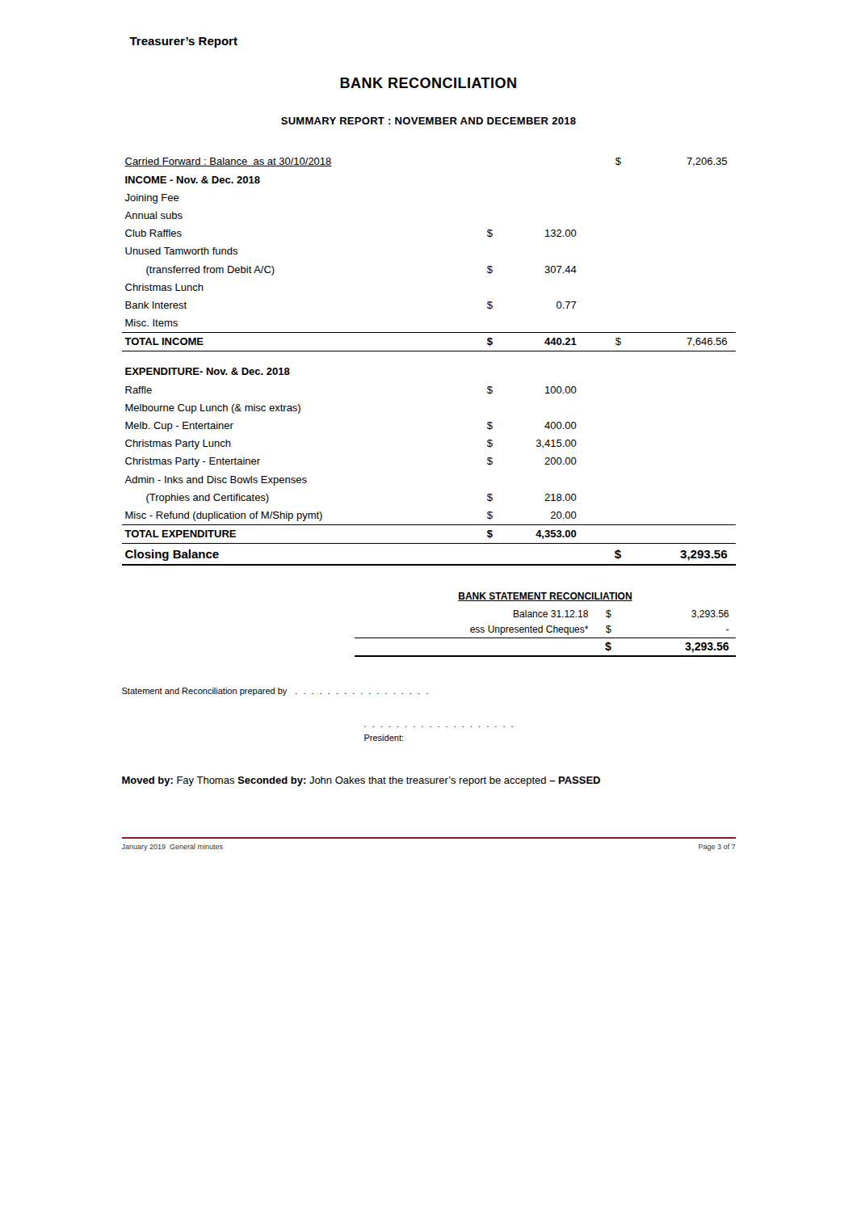Treasurer’s Report
BANK RECONCILIATION
SUMMARY REPORT : NOVEMBER AND DECEMBER 2018
| Carried Forward : Balance as at 30/10/2018 | | | $ | 7,206.35 |
| INCOME - Nov. & Dec. 2018 | | | | |
| Joining Fee | | | | |
| Annual subs | | | | |
| Club Raffles | $ | 132.00 | | |
| Unused Tamworth funds | | | | |
| (transferred from Debit A/C) | $ | 307.44 | | |
| Christmas Lunch | | | | |
| Bank Interest | $ | 0.77 | | |
| Misc. Items | | | | |
| TOTAL INCOME | $ | 440.21 | $ | 7,646.56 |
| EXPENDITURE- Nov. & Dec. 2018 | | | | |
| Raffle | $ | 100.00 | | |
| Melbourne Cup Lunch (& misc extras) | | | | |
| Melb. Cup - Entertainer | $ | 400.00 | | |
| Christmas Party Lunch | $ | 3,415.00 | | |
| Christmas Party - Entertainer | $ | 200.00 | | |
| Admin - Inks and Disc Bowls Expenses | | | | |
| (Trophies and Certificates) | $ | 218.00 | | |
| Misc - Refund (duplication of M/Ship pymt) | $ | 20.00 | | |
| TOTAL EXPENDITURE | $ | 4,353.00 | | |
| Closing Balance | | | $ | 3,293.56 |
BANK STATEMENT RECONCILIATION
| Balance 31.12.18 | $ | 3,293.56 |
| ess Unpresented Cheques* | $ | - |
| | $ | 3,293.56 |
Statement and Reconciliation prepared by . . . . . . . . . . . . . . . . .
. . . . . . . . . . . . . . . . . . . President:
Moved by: Fay Thomas Seconded by: John Oakes that the treasurer’s report be accepted – PASSED
January 2019 General minutes Page 3 of 7